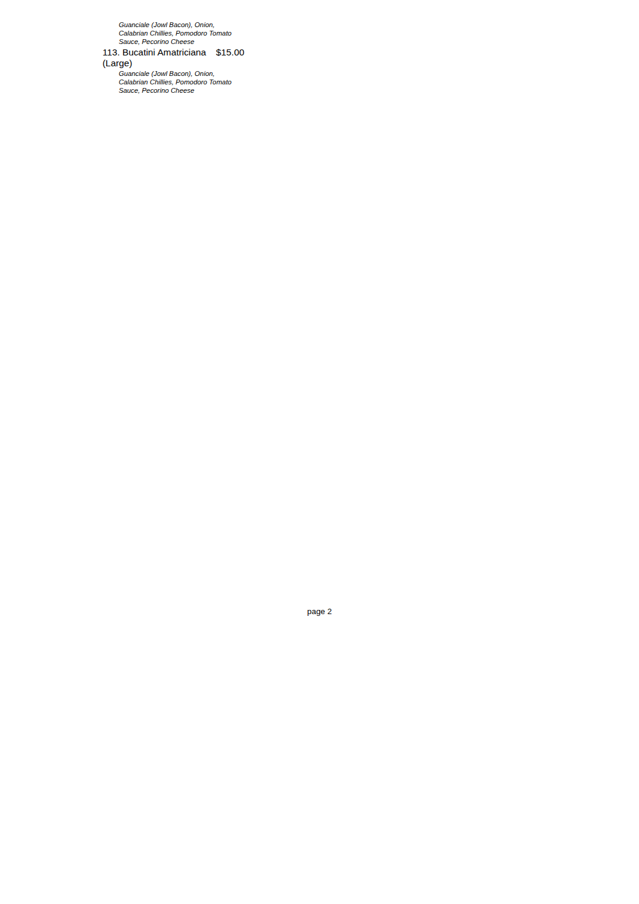Guanciale (Jowl Bacon), Onion, Calabrian Chillies, Pomodoro Tomato Sauce, Pecorino Cheese
113. Bucatini Amatriciana$15.00
(Large)
Guanciale (Jowl Bacon), Onion, Calabrian Chillies, Pomodoro Tomato Sauce, Pecorino Cheese
page 2